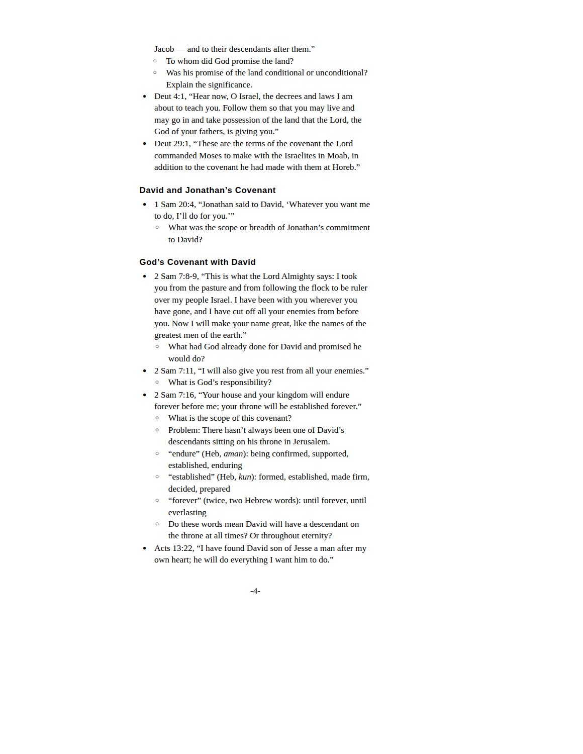Jacob — and to their descendants after them.”
To whom did God promise the land?
Was his promise of the land conditional or unconditional? Explain the significance.
Deut 4:1, “Hear now, O Israel, the decrees and laws I am about to teach you. Follow them so that you may live and may go in and take possession of the land that the Lord, the God of your fathers, is giving you.”
Deut 29:1, “These are the terms of the covenant the Lord commanded Moses to make with the Israelites in Moab, in addition to the covenant he had made with them at Horeb.”
David and Jonathan’s Covenant
1 Sam 20:4, “Jonathan said to David, ‘Whatever you want me to do, I’ll do for you.’”
What was the scope or breadth of Jonathan’s commitment to David?
God’s Covenant with David
2 Sam 7:8-9, “This is what the Lord Almighty says: I took you from the pasture and from following the flock to be ruler over my people Israel. I have been with you wherever you have gone, and I have cut off all your enemies from before you. Now I will make your name great, like the names of the greatest men of the earth.”
What had God already done for David and promised he would do?
2 Sam 7:11, “I will also give you rest from all your enemies.”
What is God’s responsibility?
2 Sam 7:16, “Your house and your kingdom will endure forever before me; your throne will be established forever.”
What is the scope of this covenant?
Problem: There hasn’t always been one of David’s descendants sitting on his throne in Jerusalem.
“endure” (Heb, aman): being confirmed, supported, established, enduring
“established” (Heb, kun): formed, established, made firm, decided, prepared
“forever” (twice, two Hebrew words): until forever, until everlasting
Do these words mean David will have a descendant on the throne at all times? Or throughout eternity?
Acts 13:22, “I have found David son of Jesse a man after my own heart; he will do everything I want him to do.”
-4-